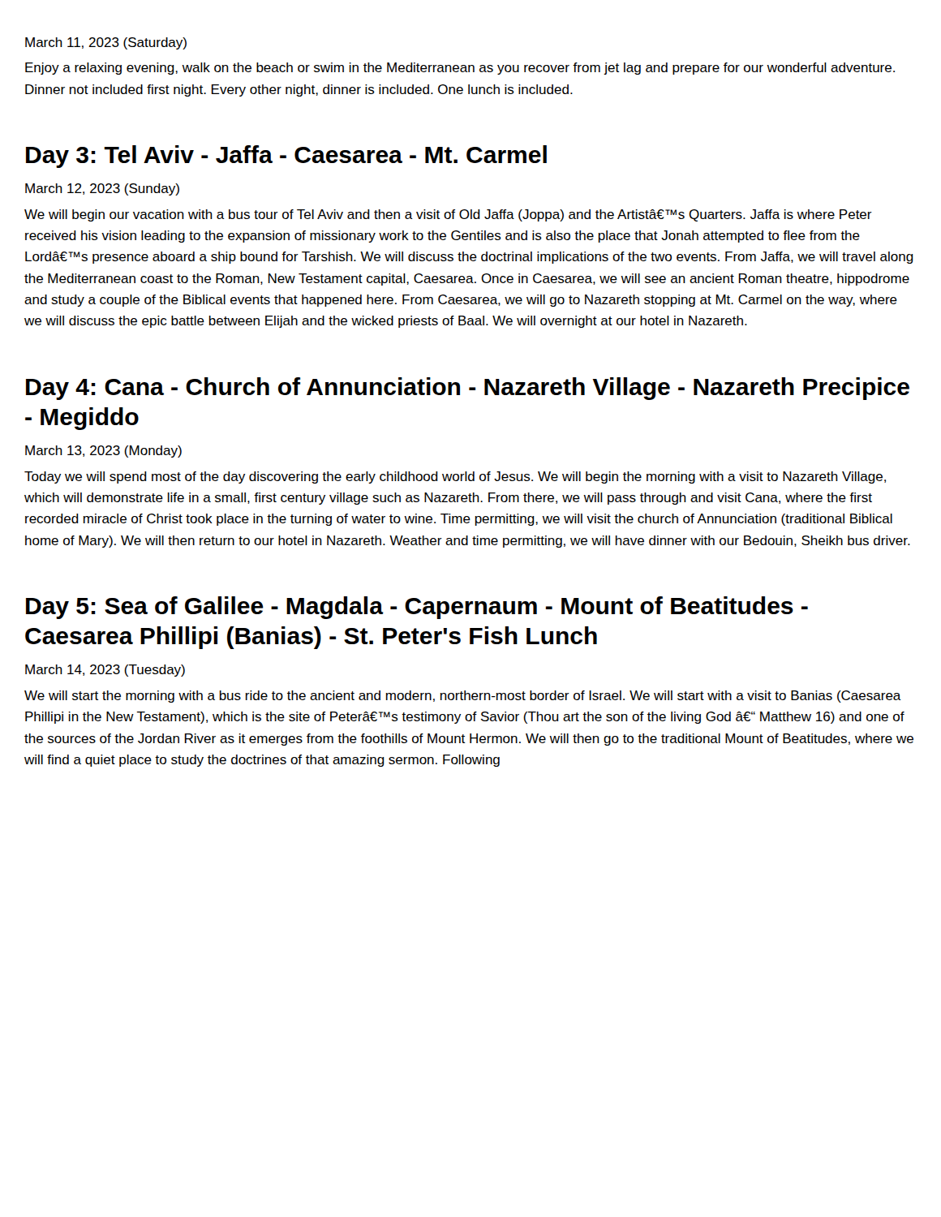March 11, 2023 (Saturday)
Enjoy a relaxing evening, walk on the beach or swim in the Mediterranean as you recover from jet lag and prepare for our wonderful adventure. Dinner not included first night. Every other night, dinner is included. One lunch is included.
Day 3: Tel Aviv - Jaffa - Caesarea - Mt. Carmel
March 12, 2023 (Sunday)
We will begin our vacation with a bus tour of Tel Aviv and then a visit of Old Jaffa (Joppa) and the Artistâ€™s Quarters. Jaffa is where Peter received his vision leading to the expansion of missionary work to the Gentiles and is also the place that Jonah attempted to flee from the Lordâ€™s presence aboard a ship bound for Tarshish. We will discuss the doctrinal implications of the two events. From Jaffa, we will travel along the Mediterranean coast to the Roman, New Testament capital, Caesarea. Once in Caesarea, we will see an ancient Roman theatre, hippodrome and study a couple of the Biblical events that happened here. From Caesarea, we will go to Nazareth stopping at Mt. Carmel on the way, where we will discuss the epic battle between Elijah and the wicked priests of Baal. We will overnight at our hotel in Nazareth.
Day 4: Cana - Church of Annunciation - Nazareth Village - Nazareth Precipice - Megiddo
March 13, 2023 (Monday)
Today we will spend most of the day discovering the early childhood world of Jesus. We will begin the morning with a visit to Nazareth Village, which will demonstrate life in a small, first century village such as Nazareth. From there, we will pass through and visit Cana, where the first recorded miracle of Christ took place in the turning of water to wine. Time permitting, we will visit the church of Annunciation (traditional Biblical home of Mary). We will then return to our hotel in Nazareth. Weather and time permitting, we will have dinner with our Bedouin, Sheikh bus driver.
Day 5: Sea of Galilee - Magdala - Capernaum - Mount of Beatitudes - Caesarea Phillipi (Banias) - St. Peter's Fish Lunch
March 14, 2023 (Tuesday)
We will start the morning with a bus ride to the ancient and modern, northern-most border of Israel. We will start with a visit to Banias (Caesarea Phillipi in the New Testament), which is the site of Peterâ€™s testimony of Savior (Thou art the son of the living God â€“ Matthew 16) and one of the sources of the Jordan River as it emerges from the foothills of Mount Hermon. We will then go to the traditional Mount of Beatitudes, where we will find a quiet place to study the doctrines of that amazing sermon. Following